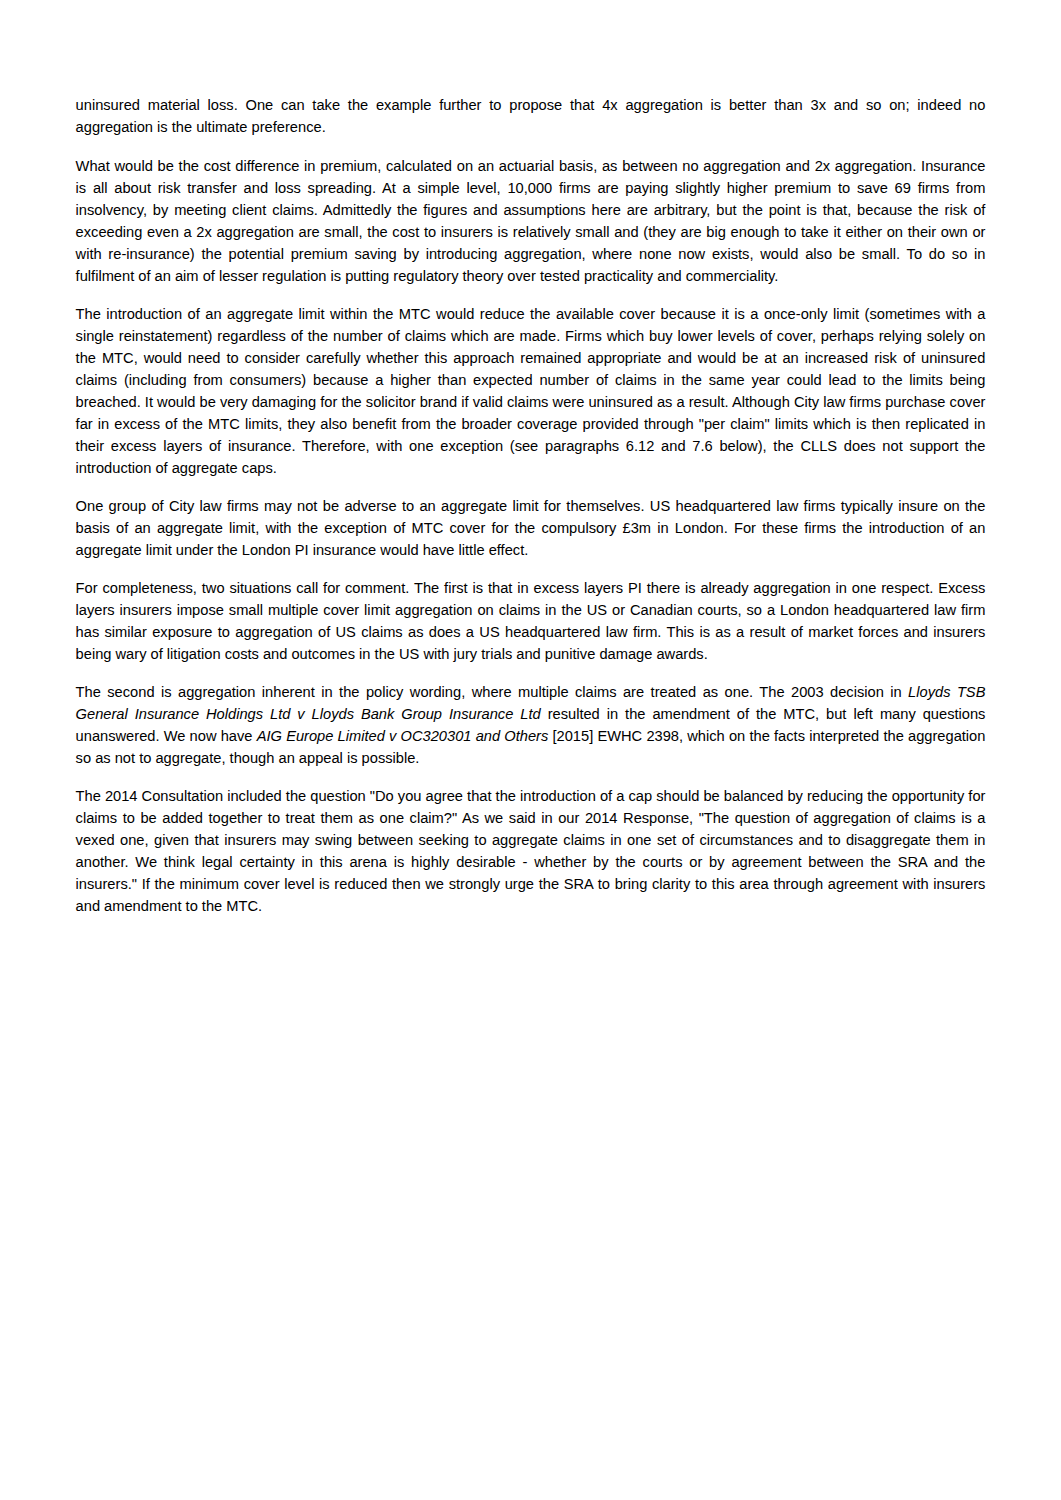uninsured material loss. One can take the example further to propose that 4x aggregation is better than 3x and so on; indeed no aggregation is the ultimate preference.
What would be the cost difference in premium, calculated on an actuarial basis, as between no aggregation and 2x aggregation. Insurance is all about risk transfer and loss spreading. At a simple level, 10,000 firms are paying slightly higher premium to save 69 firms from insolvency, by meeting client claims. Admittedly the figures and assumptions here are arbitrary, but the point is that, because the risk of exceeding even a 2x aggregation are small, the cost to insurers is relatively small and (they are big enough to take it either on their own or with re-insurance) the potential premium saving by introducing aggregation, where none now exists, would also be small. To do so in fulfilment of an aim of lesser regulation is putting regulatory theory over tested practicality and commerciality.
The introduction of an aggregate limit within the MTC would reduce the available cover because it is a once-only limit (sometimes with a single reinstatement) regardless of the number of claims which are made. Firms which buy lower levels of cover, perhaps relying solely on the MTC, would need to consider carefully whether this approach remained appropriate and would be at an increased risk of uninsured claims (including from consumers) because a higher than expected number of claims in the same year could lead to the limits being breached. It would be very damaging for the solicitor brand if valid claims were uninsured as a result. Although City law firms purchase cover far in excess of the MTC limits, they also benefit from the broader coverage provided through "per claim" limits which is then replicated in their excess layers of insurance. Therefore, with one exception (see paragraphs 6.12 and 7.6 below), the CLLS does not support the introduction of aggregate caps.
One group of City law firms may not be adverse to an aggregate limit for themselves. US headquartered law firms typically insure on the basis of an aggregate limit, with the exception of MTC cover for the compulsory £3m in London. For these firms the introduction of an aggregate limit under the London PI insurance would have little effect.
For completeness, two situations call for comment. The first is that in excess layers PI there is already aggregation in one respect. Excess layers insurers impose small multiple cover limit aggregation on claims in the US or Canadian courts, so a London headquartered law firm has similar exposure to aggregation of US claims as does a US headquartered law firm. This is as a result of market forces and insurers being wary of litigation costs and outcomes in the US with jury trials and punitive damage awards.
The second is aggregation inherent in the policy wording, where multiple claims are treated as one. The 2003 decision in Lloyds TSB General Insurance Holdings Ltd v Lloyds Bank Group Insurance Ltd resulted in the amendment of the MTC, but left many questions unanswered. We now have AIG Europe Limited v OC320301 and Others [2015] EWHC 2398, which on the facts interpreted the aggregation so as not to aggregate, though an appeal is possible.
The 2014 Consultation included the question "Do you agree that the introduction of a cap should be balanced by reducing the opportunity for claims to be added together to treat them as one claim?" As we said in our 2014 Response, "The question of aggregation of claims is a vexed one, given that insurers may swing between seeking to aggregate claims in one set of circumstances and to disaggregate them in another. We think legal certainty in this arena is highly desirable - whether by the courts or by agreement between the SRA and the insurers." If the minimum cover level is reduced then we strongly urge the SRA to bring clarity to this area through agreement with insurers and amendment to the MTC.